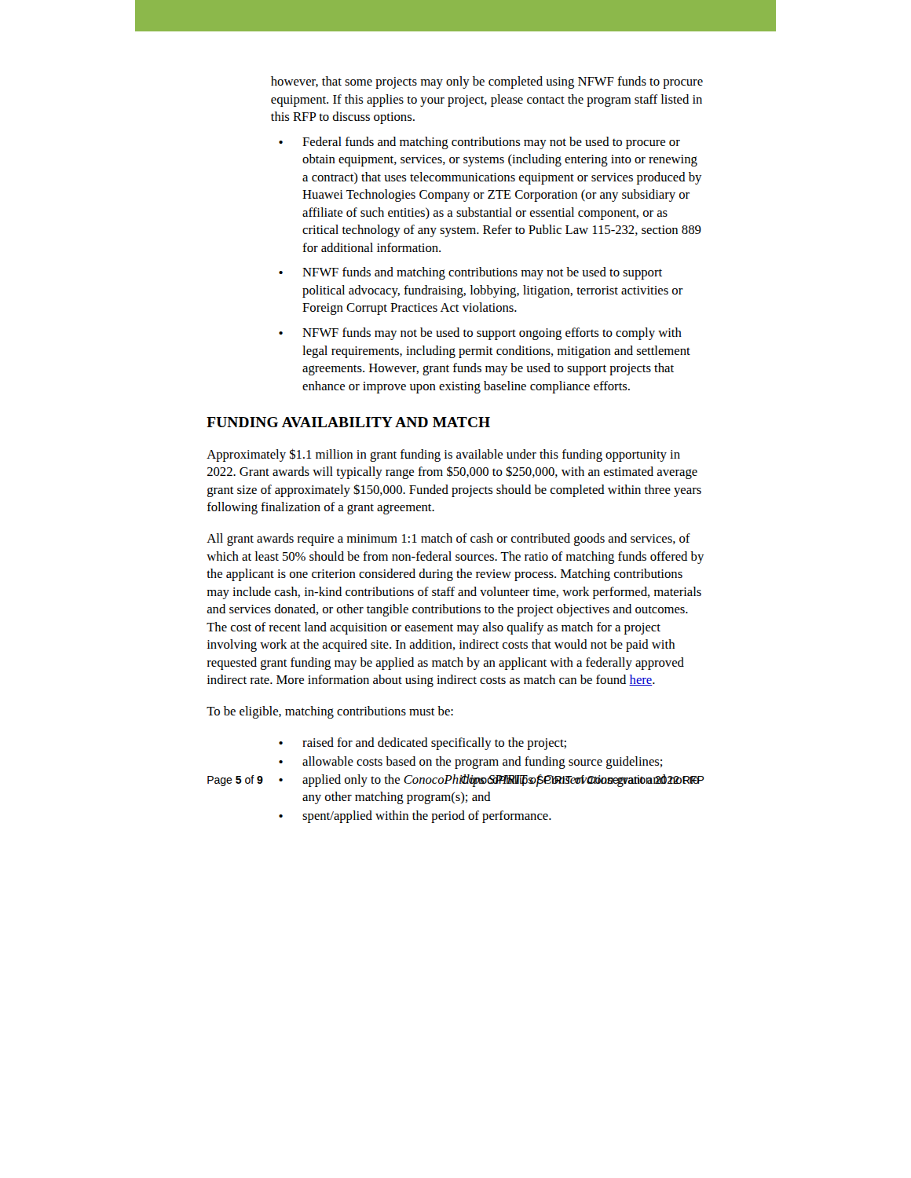however, that some projects may only be completed using NFWF funds to procure equipment. If this applies to your project, please contact the program staff listed in this RFP to discuss options.
Federal funds and matching contributions may not be used to procure or obtain equipment, services, or systems (including entering into or renewing a contract) that uses telecommunications equipment or services produced by Huawei Technologies Company or ZTE Corporation (or any subsidiary or affiliate of such entities) as a substantial or essential component, or as critical technology of any system. Refer to Public Law 115-232, section 889 for additional information.
NFWF funds and matching contributions may not be used to support political advocacy, fundraising, lobbying, litigation, terrorist activities or Foreign Corrupt Practices Act violations.
NFWF funds may not be used to support ongoing efforts to comply with legal requirements, including permit conditions, mitigation and settlement agreements. However, grant funds may be used to support projects that enhance or improve upon existing baseline compliance efforts.
FUNDING AVAILABILITY AND MATCH
Approximately $1.1 million in grant funding is available under this funding opportunity in 2022. Grant awards will typically range from $50,000 to $250,000, with an estimated average grant size of approximately $150,000. Funded projects should be completed within three years following finalization of a grant agreement.
All grant awards require a minimum 1:1 match of cash or contributed goods and services, of which at least 50% should be from non-federal sources. The ratio of matching funds offered by the applicant is one criterion considered during the review process. Matching contributions may include cash, in-kind contributions of staff and volunteer time, work performed, materials and services donated, or other tangible contributions to the project objectives and outcomes. The cost of recent land acquisition or easement may also qualify as match for a project involving work at the acquired site. In addition, indirect costs that would not be paid with requested grant funding may be applied as match by an applicant with a federally approved indirect rate. More information about using indirect costs as match can be found here.
To be eligible, matching contributions must be:
raised for and dedicated specifically to the project;
allowable costs based on the program and funding source guidelines;
applied only to the ConocoPhillips SPIRIT of Conservation grant and not to any other matching program(s); and
spent/applied within the period of performance.
Page 5 of 9
ConocoPhillips SPIRIT of Conservation 2022 RFP